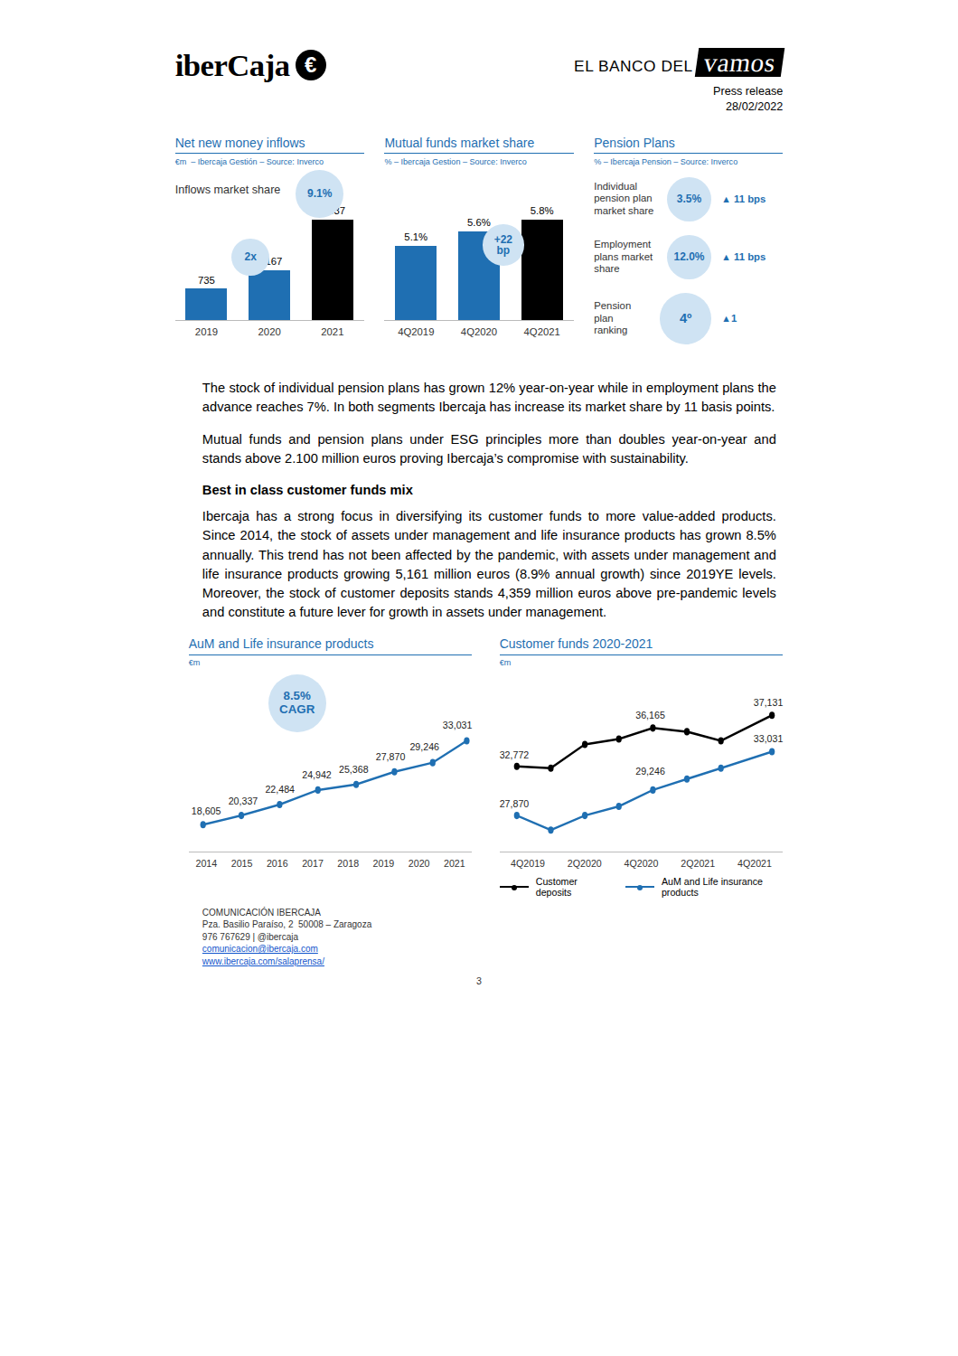iberCaja €
EL BANCO DEL vamos
Press release
28/02/2022
Net new money inflows
€m – Ibercaja Gestión – Source: Inverco
Inflows market share
9.1%
2x
735
1,167
2,337
201920202021
Mutual funds market share
% – Ibercaja Gestion – Source: Inverco
+22
bp
5.1%
5.6%
5.8%
4Q20194Q20204Q2021
Pension Plans
% – Ibercaja Pension – Source: Inverco
Individual
pension plan
market share
3.5%
▲ 11 bps
Employment
plans market
share
12.0%
▲ 11 bps
Pension plan
ranking
4º
▲1
The stock of individual pension plans has grown 12% year-on-year while in employment plans the advance reaches 7%. In both segments Ibercaja has increase its market share by 11 basis points.
Mutual funds and pension plans under ESG principles more than doubles year-on-year and stands above 2.100 million euros proving Ibercaja’s compromise with sustainability.
Best in class customer funds mix
Ibercaja has a strong focus in diversifying its customer funds to more value-added products. Since 2014, the stock of assets under management and life insurance products has grown 8.5% annually. This trend has not been affected by the pandemic, with assets under management and life insurance products growing 5,161 million euros (8.9% annual growth) since 2019YE levels. Moreover, the stock of customer deposits stands 4,359 million euros above pre-pandemic levels and constitute a future lever for growth in assets under management.
AuM and Life insurance products
€m
8.5%
CAGR
18,605
20,337
22,484
24,942
25,368
27,870
29,246
33,031
2014201520162017 2018201920202021
Customer funds 2020-2021
€m
32,772
36,165
37,131
27,870
29,246
33,031
4Q20192Q20204Q20202Q20214Q2021
Customer deposits
AuM and Life insurance products
COMUNICACIÓN IBERCAJA
Pza. Basilio Paraíso, 2 50008 – Zaragoza
976 767629 | @ibercaja
comunicacion@ibercaja.com
www.ibercaja.com/salaprensa/
3